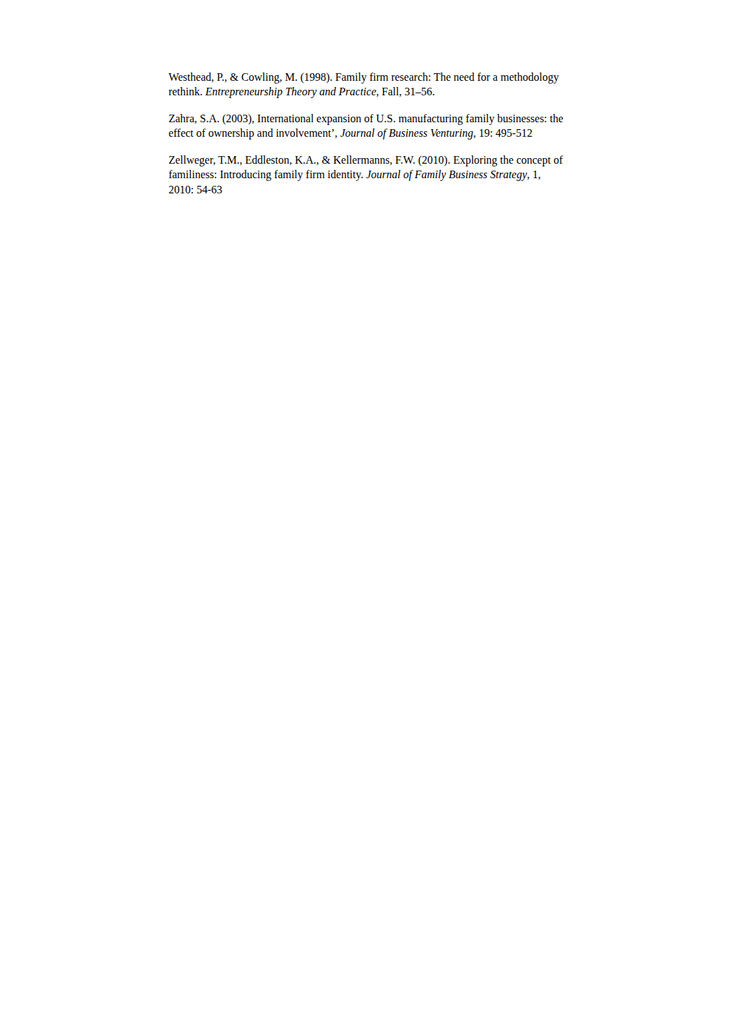Westhead, P., & Cowling, M. (1998). Family firm research: The need for a methodology rethink. Entrepreneurship Theory and Practice, Fall, 31–56.
Zahra, S.A. (2003), International expansion of U.S. manufacturing family businesses: the effect of ownership and involvement’, Journal of Business Venturing, 19: 495-512
Zellweger, T.M., Eddleston, K.A., & Kellermanns, F.W. (2010). Exploring the concept of familiness: Introducing family firm identity. Journal of Family Business Strategy, 1, 2010: 54-63